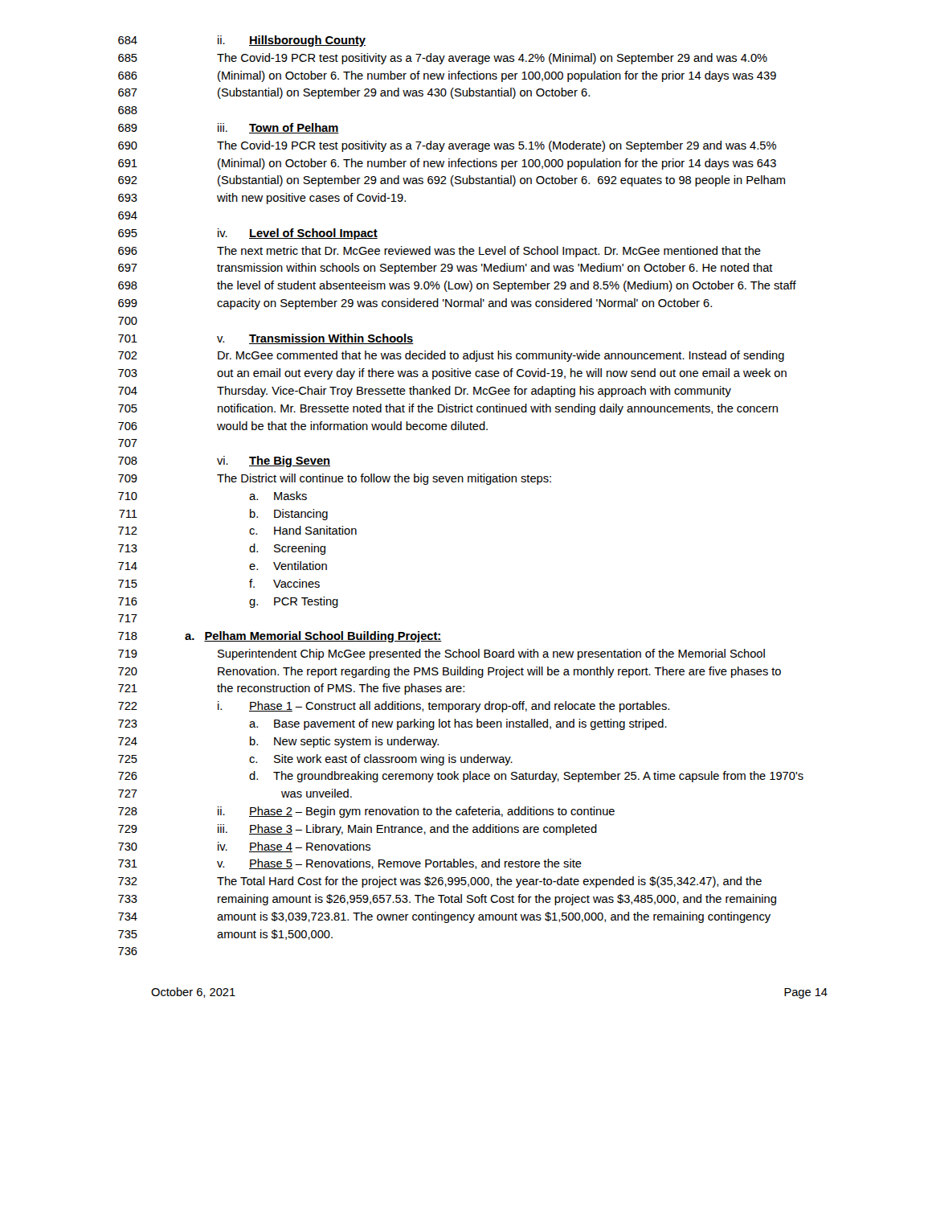| 684 | ii. Hillsborough County |
| 685 | The Covid-19 PCR test positivity as a 7-day average was 4.2% (Minimal) on September 29 and was 4.0% |
| 686 | (Minimal) on October 6. The number of new infections per 100,000 population for the prior 14 days was 439 |
| 687 | (Substantial) on September 29 and was 430 (Substantial) on October 6. |
| 688 | |
| 689 | iii. Town of Pelham |
| 690 | The Covid-19 PCR test positivity as a 7-day average was 5.1% (Moderate) on September 29 and was 4.5% |
| 691 | (Minimal) on October 6. The number of new infections per 100,000 population for the prior 14 days was 643 |
| 692 | (Substantial) on September 29 and was 692 (Substantial) on October 6. 692 equates to 98 people in Pelham |
| 693 | with new positive cases of Covid-19. |
| 694 | |
| 695 | iv. Level of School Impact |
| 696 | The next metric that Dr. McGee reviewed was the Level of School Impact. Dr. McGee mentioned that the |
| 697 | transmission within schools on September 29 was 'Medium' and was 'Medium' on October 6. He noted that |
| 698 | the level of student absenteeism was 9.0% (Low) on September 29 and 8.5% (Medium) on October 6. The staff |
| 699 | capacity on September 29 was considered 'Normal' and was considered 'Normal' on October 6. |
| 700 | |
| 701 | v. Transmission Within Schools |
| 702 | Dr. McGee commented that he was decided to adjust his community-wide announcement. Instead of sending |
| 703 | out an email out every day if there was a positive case of Covid-19, he will now send out one email a week on |
| 704 | Thursday. Vice-Chair Troy Bressette thanked Dr. McGee for adapting his approach with community |
| 705 | notification. Mr. Bressette noted that if the District continued with sending daily announcements, the concern |
| 706 | would be that the information would become diluted. |
| 707 | |
| 708 | vi. The Big Seven |
| 709 | The District will continue to follow the big seven mitigation steps: |
| 710 | a. Masks |
| 711 | b. Distancing |
| 712 | c. Hand Sanitation |
| 713 | d. Screening |
| 714 | e. Ventilation |
| 715 | f. Vaccines |
| 716 | g. PCR Testing |
| 717 | |
| 718 | a. Pelham Memorial School Building Project: |
| 719 | Superintendent Chip McGee presented the School Board with a new presentation of the Memorial School |
| 720 | Renovation. The report regarding the PMS Building Project will be a monthly report. There are five phases to |
| 721 | the reconstruction of PMS. The five phases are: |
| 722 | i. Phase 1 – Construct all additions, temporary drop-off, and relocate the portables. |
| 723 | a. Base pavement of new parking lot has been installed, and is getting striped. |
| 724 | b. New septic system is underway. |
| 725 | c. Site work east of classroom wing is underway. |
| 726 | d. The groundbreaking ceremony took place on Saturday, September 25. A time capsule from the 1970's |
| 727 | was unveiled. |
| 728 | ii. Phase 2 – Begin gym renovation to the cafeteria, additions to continue |
| 729 | iii. Phase 3 – Library, Main Entrance, and the additions are completed |
| 730 | iv. Phase 4 – Renovations |
| 731 | v. Phase 5 – Renovations, Remove Portables, and restore the site |
| 732 | The Total Hard Cost for the project was $26,995,000, the year-to-date expended is $(35,342.47), and the |
| 733 | remaining amount is $26,959,657.53. The Total Soft Cost for the project was $3,485,000, and the remaining |
| 734 | amount is $3,039,723.81. The owner contingency amount was $1,500,000, and the remaining contingency |
| 735 | amount is $1,500,000. |
| 736 | |
October 6, 2021 Page 14